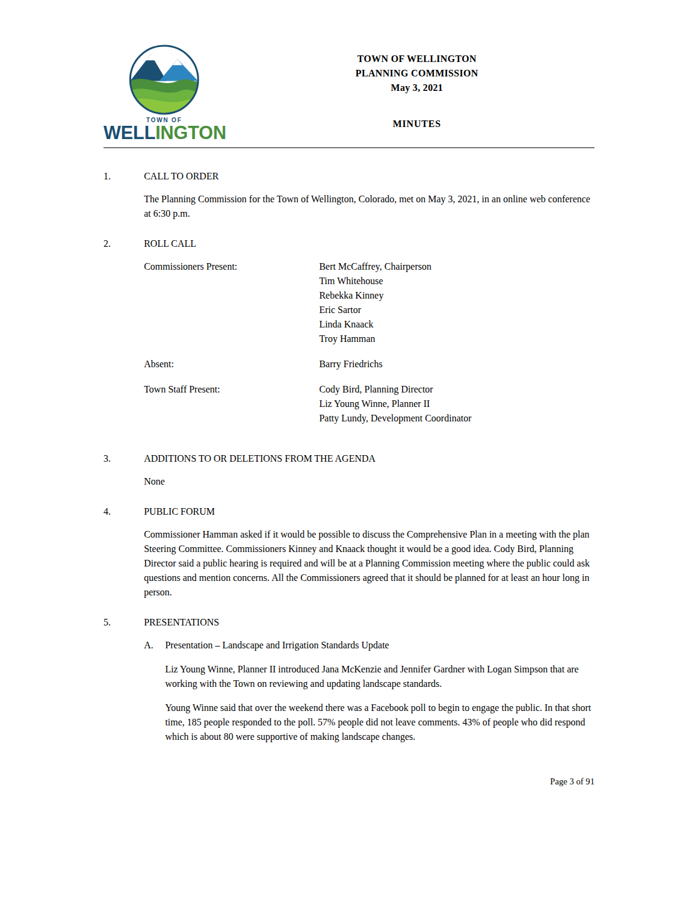TOWN OF WELL INGTON
TOWN OF WELLINGTON PLANNING COMMISSION May 3, 2021 MINUTES
Call to Order
The Planning Commission for the Town of Wellington, Colorado, met on May 3, 2021, in an online web conference at 6:30 p.m.
Roll Call
| Commissioners Present: | Bert McCaffrey, Chairperson Tim Whitehouse Rebekka Kinney Eric Sartor Linda Knaack Troy Hamman |
| Absent: | Barry Friedrichs |
| Town Staff Present: | Cody Bird, Planning Director Liz Young Winne, Planner II Patty Lundy, Development Coordinator |
Additions to or Deletions from the Agenda
None
Public Forum
Commissioner Hamman asked if it would be possible to discuss the Comprehensive Plan in a meeting with the plan Steering Committee. Commissioners Kinney and Knaack thought it would be a good idea. Cody Bird, Planning Director said a public hearing is required and will be at a Planning Commission meeting where the public could ask questions and mention concerns. All the Commissioners agreed that it should be planned for at least an hour long in person.
Presentations
A. Presentation – Landscape and Irrigation Standards Update
Liz Young Winne, Planner II introduced Jana McKenzie and Jennifer Gardner with Logan Simpson that are working with the Town on reviewing and updating landscape standards.
Young Winne said that over the weekend there was a Facebook poll to begin to engage the public. In that short time, 185 people responded to the poll. 57% people did not leave comments. 43% of people who did respond which is about 80 were supportive of making landscape changes.
Page 3 of 91